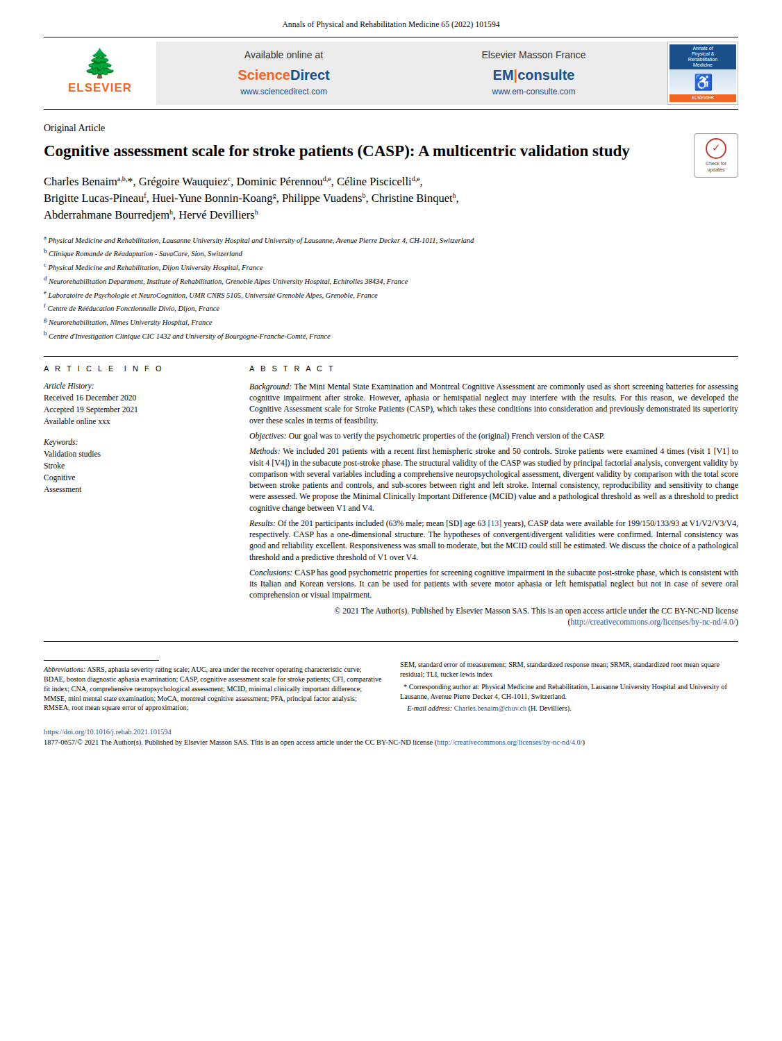Annals of Physical and Rehabilitation Medicine 65 (2022) 101594
🌲
ELSEVIER
Available online at
ScienceDirect
www.sciencedirect.com
Elsevier Masson France
EM|consulte
www.em-consulte.com
Annals of
Physical &
Rehabilitation
Medicine
♿
ELSEVIER
Original Article
Cognitive assessment scale for stroke patients (CASP): A multicentric validation study
✓
Check for
updates
Charles Benaima,b,*, Grégoire Wauquiezc, Dominic Pérennoud,e, Céline Piscicellid,e,
Brigitte Lucas-Pineauf, Huei-Yune Bonnin-Koangg, Philippe Vuadensb, Christine Binqueth,
Abderrahmane Bourredjemh, Hervé Devilliersh
a Physical Medicine and Rehabilitation, Lausanne University Hospital and University of Lausanne, Avenue Pierre Decker 4, CH-1011, Switzerland
b Clinique Romande de Réadaptation - SuvaCare, Sion, Switzerland
c Physical Medicine and Rehabilitation, Dijon University Hospital, France
d Neurorehabilitation Department, Institute of Rehabilitation, Grenoble Alpes University Hospital, Echirolles 38434, France
e Laboratoire de Psychologie et NeuroCognition, UMR CNRS 5105, Université Grenoble Alpes, Grenoble, France
f Centre de Rééducation Fonctionnelle Divio, Dijon, France
g Neurorehabilitation, Nîmes University Hospital, France
h Centre d'Investigation Clinique CIC 1432 and University of Bourgogne-Franche-Comté, France
A R T I C L E I N F O
Article History:
Received 16 December 2020
Accepted 19 September 2021
Available online xxx
Keywords:
Validation studies
Stroke
Cognitive
Assessment
A B S T R A C T
Background: The Mini Mental State Examination and Montreal Cognitive Assessment are commonly used as short screening batteries for assessing cognitive impairment after stroke. However, aphasia or hemispatial neglect may interfere with the results. For this reason, we developed the Cognitive Assessment scale for Stroke Patients (CASP), which takes these conditions into consideration and previously demonstrated its superiority over these scales in terms of feasibility.
Objectives: Our goal was to verify the psychometric properties of the (original) French version of the CASP.
Methods: We included 201 patients with a recent first hemispheric stroke and 50 controls. Stroke patients were examined 4 times (visit 1 [V1] to visit 4 [V4]) in the subacute post-stroke phase. The structural validity of the CASP was studied by principal factorial analysis, convergent validity by comparison with several variables including a comprehensive neuropsychological assessment, divergent validity by comparison with the total score between stroke patients and controls, and sub-scores between right and left stroke. Internal consistency, reproducibility and sensitivity to change were assessed. We propose the Minimal Clinically Important Difference (MCID) value and a pathological threshold as well as a threshold to predict cognitive change between V1 and V4.
Results: Of the 201 participants included (63% male; mean [SD] age 63 [13] years), CASP data were available for 199/150/133/93 at V1/V2/V3/V4, respectively. CASP has a one-dimensional structure. The hypotheses of convergent/divergent validities were confirmed. Internal consistency was good and reliability excellent. Responsiveness was small to moderate, but the MCID could still be estimated. We discuss the choice of a pathological threshold and a predictive threshold of V1 over V4.
Conclusions: CASP has good psychometric properties for screening cognitive impairment in the subacute post-stroke phase, which is consistent with its Italian and Korean versions. It can be used for patients with severe motor aphasia or left hemispatial neglect but not in case of severe oral comprehension or visual impairment.
© 2021 The Author(s). Published by Elsevier Masson SAS. This is an open access article under the CC BY-NC-ND license (http://creativecommons.org/licenses/by-nc-nd/4.0/)
Abbreviations: ASRS, aphasia severity rating scale; AUC, area under the receiver operating characteristic curve; BDAE, boston diagnostic aphasia examination; CASP, cognitive assessment scale for stroke patients; CFI, comparative fit index; CNA, comprehensive neuropsychological assessment; MCID, minimal clinically important difference; MMSE, mini mental state examination; MoCA, montreal cognitive assessment; PFA, principal factor analysis; RMSEA, root mean square error of approximation;
SEM, standard error of measurement; SRM, standardized response mean; SRMR, standardized root mean square residual; TLI, tucker lewis index
* Corresponding author at: Physical Medicine and Rehabilitation, Lausanne University Hospital and University of Lausanne, Avenue Pierre Decker 4, CH-1011, Switzerland.
E-mail address: Charles.benaim@chuv.ch (H. Devilliers).
https://doi.org/10.1016/j.rehab.2021.101594 1877-0657/© 2021 The Author(s). Published by Elsevier Masson SAS. This is an open access article under the CC BY-NC-ND license (http://creativecommons.org/licenses/by-nc-nd/4.0/)